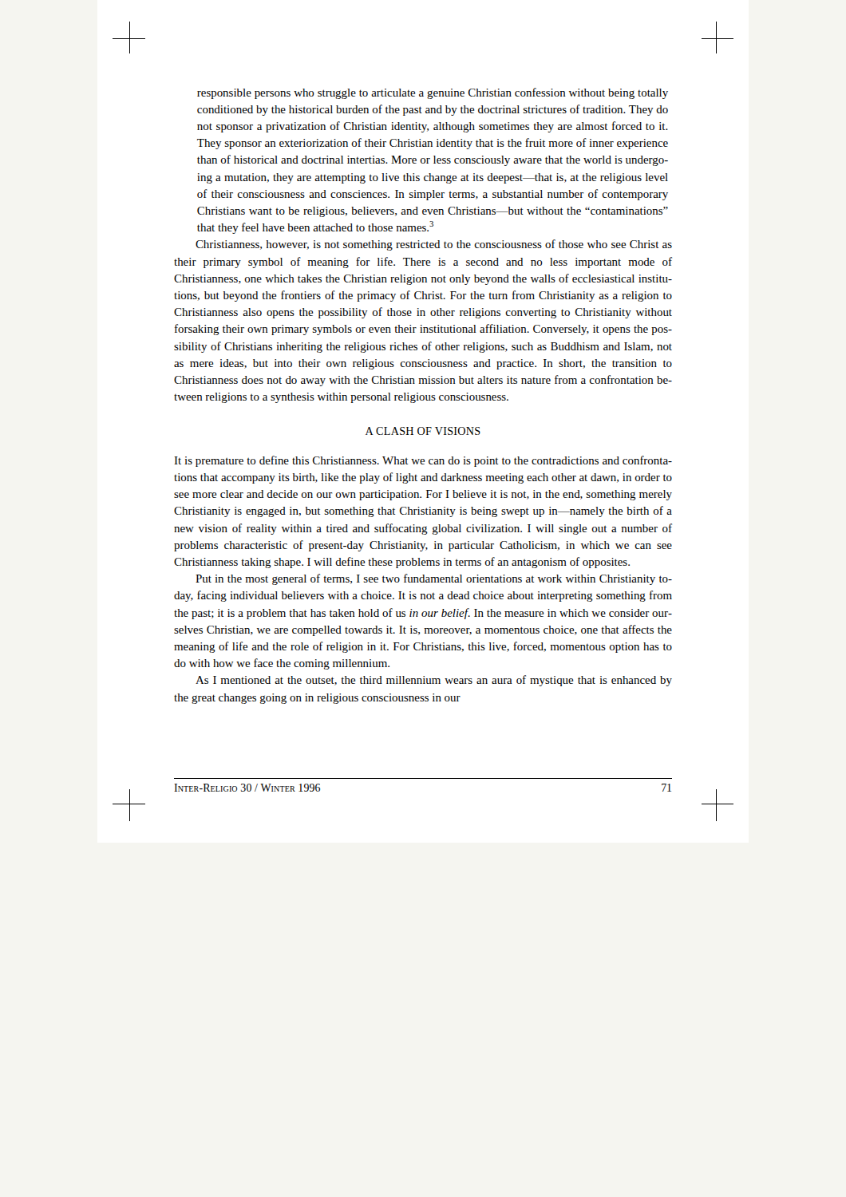responsible persons who struggle to articulate a genuine Christian confession without being totally conditioned by the historical burden of the past and by the doctrinal strictures of tradition. They do not sponsor a privatization of Christian identity, although sometimes they are almost forced to it. They sponsor an exteriorization of their Christian identity that is the fruit more of inner experience than of historical and doctrinal intertias. More or less consciously aware that the world is undergoing a mutation, they are attempting to live this change at its deepest—that is, at the religious level of their consciousness and consciences. In simpler terms, a substantial number of contemporary Christians want to be religious, believers, and even Christians—but without the “contaminations” that they feel have been attached to those names.3
Christianness, however, is not something restricted to the consciousness of those who see Christ as their primary symbol of meaning for life. There is a second and no less important mode of Christianness, one which takes the Christian religion not only beyond the walls of ecclesiastical institutions, but beyond the frontiers of the primacy of Christ. For the turn from Christianity as a religion to Christianness also opens the possibility of those in other religions converting to Christianity without forsaking their own primary symbols or even their institutional affiliation. Conversely, it opens the possibility of Christians inheriting the religious riches of other religions, such as Buddhism and Islam, not as mere ideas, but into their own religious consciousness and practice. In short, the transition to Christianness does not do away with the Christian mission but alters its nature from a confrontation between religions to a synthesis within personal religious consciousness.
A Clash of Visions
It is premature to define this Christianness. What we can do is point to the contradictions and confrontations that accompany its birth, like the play of light and darkness meeting each other at dawn, in order to see more clear and decide on our own participation. For I believe it is not, in the end, something merely Christianity is engaged in, but something that Christianity is being swept up in—namely the birth of a new vision of reality within a tired and suffocating global civilization. I will single out a number of problems characteristic of present-day Christianity, in particular Catholicism, in which we can see Christianness taking shape. I will define these problems in terms of an antagonism of opposites.
Put in the most general of terms, I see two fundamental orientations at work within Christianity today, facing individual believers with a choice. It is not a dead choice about interpreting something from the past; it is a problem that has taken hold of us in our belief. In the measure in which we consider ourselves Christian, we are compelled towards it. It is, moreover, a momentous choice, one that affects the meaning of life and the role of religion in it. For Christians, this live, forced, momentous option has to do with how we face the coming millennium.
As I mentioned at the outset, the third millennium wears an aura of mystique that is enhanced by the great changes going on in religious consciousness in our
Inter-Religio 30 / Winter 1996 71